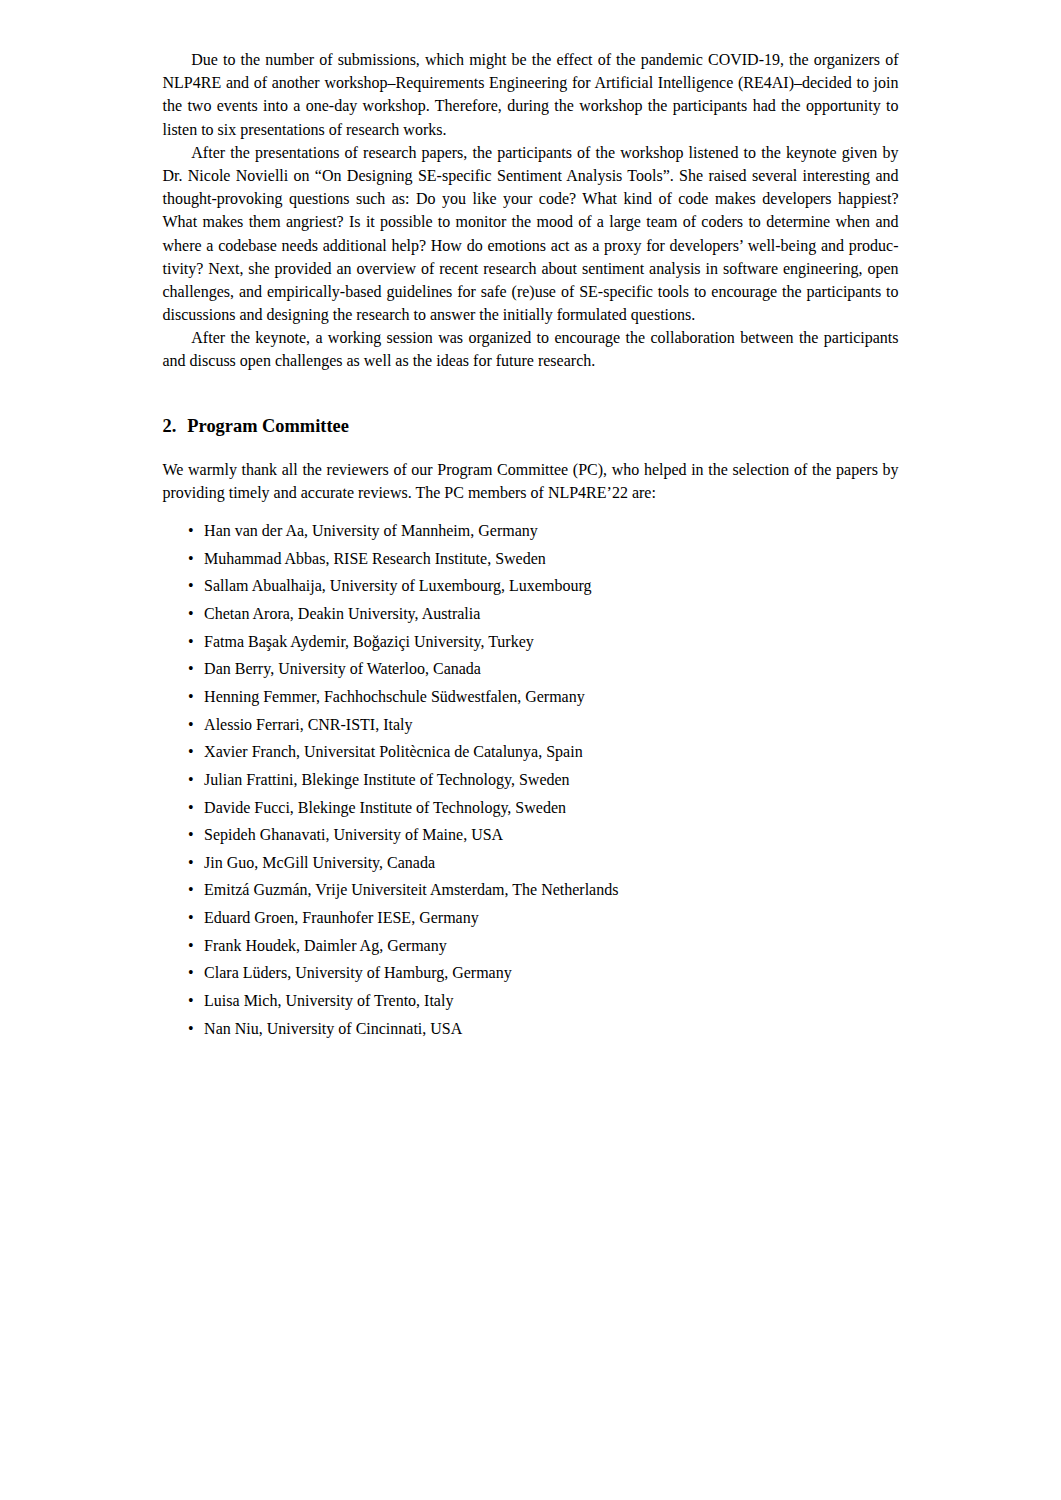Due to the number of submissions, which might be the effect of the pandemic COVID-19, the organizers of NLP4RE and of another workshop–Requirements Engineering for Artificial Intelligence (RE4AI)–decided to join the two events into a one-day workshop. Therefore, during the workshop the participants had the opportunity to listen to six presentations of research works.
After the presentations of research papers, the participants of the workshop listened to the keynote given by Dr. Nicole Novielli on “On Designing SE-specific Sentiment Analysis Tools”. She raised several interesting and thought-provoking questions such as: Do you like your code? What kind of code makes developers happiest? What makes them angriest? Is it possible to monitor the mood of a large team of coders to determine when and where a codebase needs additional help? How do emotions act as a proxy for developers’ well-being and productivity? Next, she provided an overview of recent research about sentiment analysis in software engineering, open challenges, and empirically-based guidelines for safe (re)use of SE-specific tools to encourage the participants to discussions and designing the research to answer the initially formulated questions.
After the keynote, a working session was organized to encourage the collaboration between the participants and discuss open challenges as well as the ideas for future research.
2. Program Committee
We warmly thank all the reviewers of our Program Committee (PC), who helped in the selection of the papers by providing timely and accurate reviews. The PC members of NLP4RE’22 are:
Han van der Aa, University of Mannheim, Germany
Muhammad Abbas, RISE Research Institute, Sweden
Sallam Abualhaija, University of Luxembourg, Luxembourg
Chetan Arora, Deakin University, Australia
Fatma Başak Aydemir, Boğaziçi University, Turkey
Dan Berry, University of Waterloo, Canada
Henning Femmer, Fachhochschule Südwestfalen, Germany
Alessio Ferrari, CNR-ISTI, Italy
Xavier Franch, Universitat Politècnica de Catalunya, Spain
Julian Frattini, Blekinge Institute of Technology, Sweden
Davide Fucci, Blekinge Institute of Technology, Sweden
Sepideh Ghanavati, University of Maine, USA
Jin Guo, McGill University, Canada
Emitzá Guzmán, Vrije Universiteit Amsterdam, The Netherlands
Eduard Groen, Fraunhofer IESE, Germany
Frank Houdek, Daimler Ag, Germany
Clara Lüders, University of Hamburg, Germany
Luisa Mich, University of Trento, Italy
Nan Niu, University of Cincinnati, USA